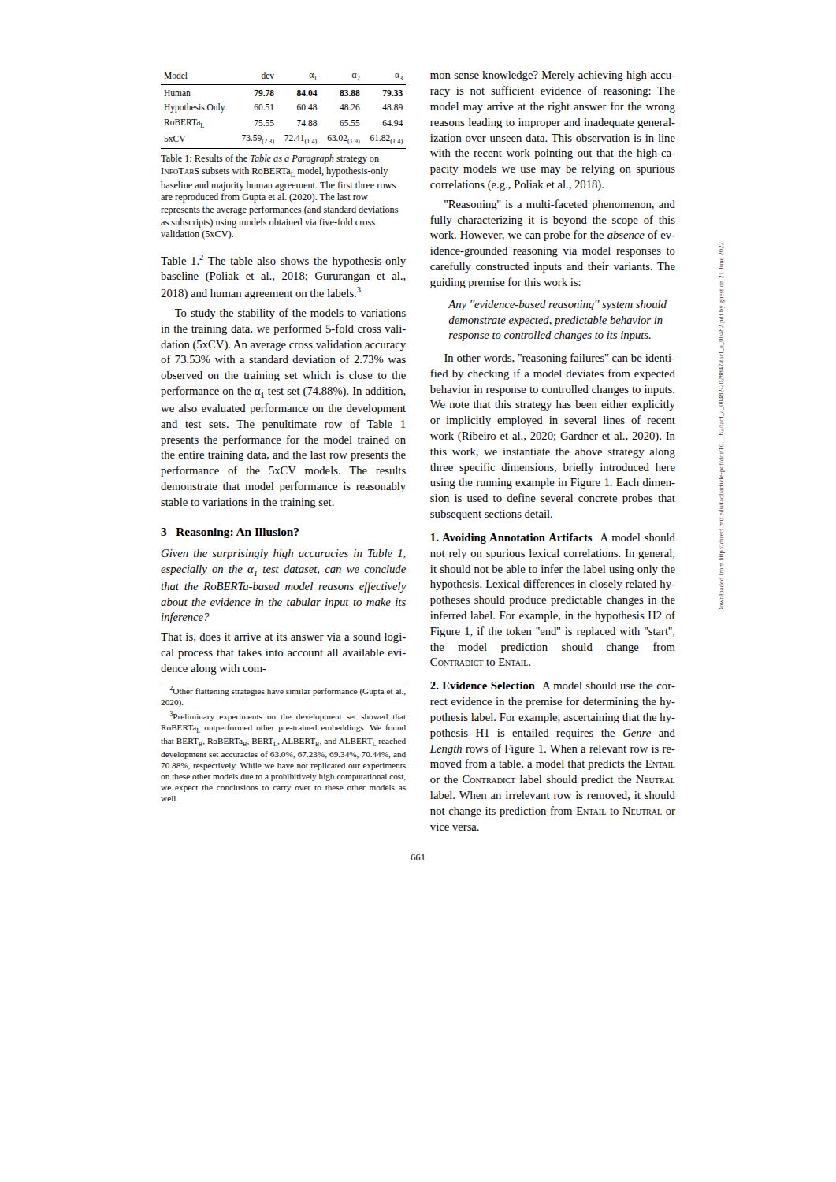Downloaded from http://direct.mit.edu/tacl/article-pdf/doi/10.1162/tacl_a_00482/2028847/tacl_a_00482.pdf by guest on 21 June 2022
| Model | dev | α 1 | α 2 | α 3 |
| --- | --- | --- | --- | --- |
| Human | 79.78 | 84.04 | 83.88 | 79.33 |
| Hypothesis Only | 60.51 | 60.48 | 48.26 | 48.89 |
| RoBERTa L | 75.55 | 74.88 | 65.55 | 64.94 |
| 5xCV | 73.59 (2.3) | 72.41 (1.4) | 63.02 (1.9) | 61.82 (1.4) |
Table 1: Results of the Table as a Paragraph strategy on InfoTabS subsets with RoBERTaL model, hypothesis-only baseline and majority human agreement. The first three rows are reproduced from Gupta et al. (2020). The last row represents the average performances (and standard deviations as subscripts) using models obtained via five-fold cross validation (5xCV).
Table 1.2 The table also shows the hypothesis-only baseline (Poliak et al., 2018; Gururangan et al., 2018) and human agreement on the labels.3
To study the stability of the models to variations in the training data, we performed 5-fold cross validation (5xCV). An average cross validation accuracy of 73.53% with a standard deviation of 2.73% was observed on the training set which is close to the performance on the α1 test set (74.88%). In addition, we also evaluated performance on the development and test sets. The penultimate row of Table 1 presents the performance for the model trained on the entire training data, and the last row presents the performance of the 5xCV models. The results demonstrate that model performance is reasonably stable to variations in the training set.
3 Reasoning: An Illusion?
Given the surprisingly high accuracies in Table 1, especially on the α1 test dataset, can we conclude that the RoBERTa-based model reasons effectively about the evidence in the tabular input to make its inference?
That is, does it arrive at its answer via a sound logical process that takes into account all available evidence along with com-
2Other flattening strategies have similar performance (Gupta et al., 2020).
3Preliminary experiments on the development set showed that RoBERTaL outperformed other pre-trained embeddings. We found that BERTB, RoBERTaB, BERTL, ALBERTB, and ALBERTL reached development set accuracies of 63.0%, 67.23%, 69.34%, 70.44%, and 70.88%, respectively. While we have not replicated our experiments on these other models due to a prohibitively high computational cost, we expect the conclusions to carry over to these other models as well.
mon sense knowledge? Merely achieving high accuracy is not sufficient evidence of reasoning: The model may arrive at the right answer for the wrong reasons leading to improper and inadequate generalization over unseen data. This observation is in line with the recent work pointing out that the high-capacity models we use may be relying on spurious correlations (e.g., Poliak et al., 2018).
''Reasoning'' is a multi-faceted phenomenon, and fully characterizing it is beyond the scope of this work. However, we can probe for the absence of evidence-grounded reasoning via model responses to carefully constructed inputs and their variants. The guiding premise for this work is:
Any ''evidence-based reasoning'' system should demonstrate expected, predictable behavior in response to controlled changes to its inputs.
In other words, ''reasoning failures'' can be identified by checking if a model deviates from expected behavior in response to controlled changes to inputs. We note that this strategy has been either explicitly or implicitly employed in several lines of recent work (Ribeiro et al., 2020; Gardner et al., 2020). In this work, we instantiate the above strategy along three specific dimensions, briefly introduced here using the running example in Figure 1. Each dimension is used to define several concrete probes that subsequent sections detail.
1. Avoiding Annotation Artifacts A model should not rely on spurious lexical correlations. In general, it should not be able to infer the label using only the hypothesis. Lexical differences in closely related hypotheses should produce predictable changes in the inferred label. For example, in the hypothesis H2 of Figure 1, if the token ''end'' is replaced with ''start'', the model prediction should change from Contradict to Entail.
2. Evidence Selection A model should use the correct evidence in the premise for determining the hypothesis label. For example, ascertaining that the hypothesis H1 is entailed requires the Genre and Length rows of Figure 1. When a relevant row is removed from a table, a model that predicts the Entail or the Contradict label should predict the Neutral label. When an irrelevant row is removed, it should not change its prediction from Entail to Neutral or vice versa.
661